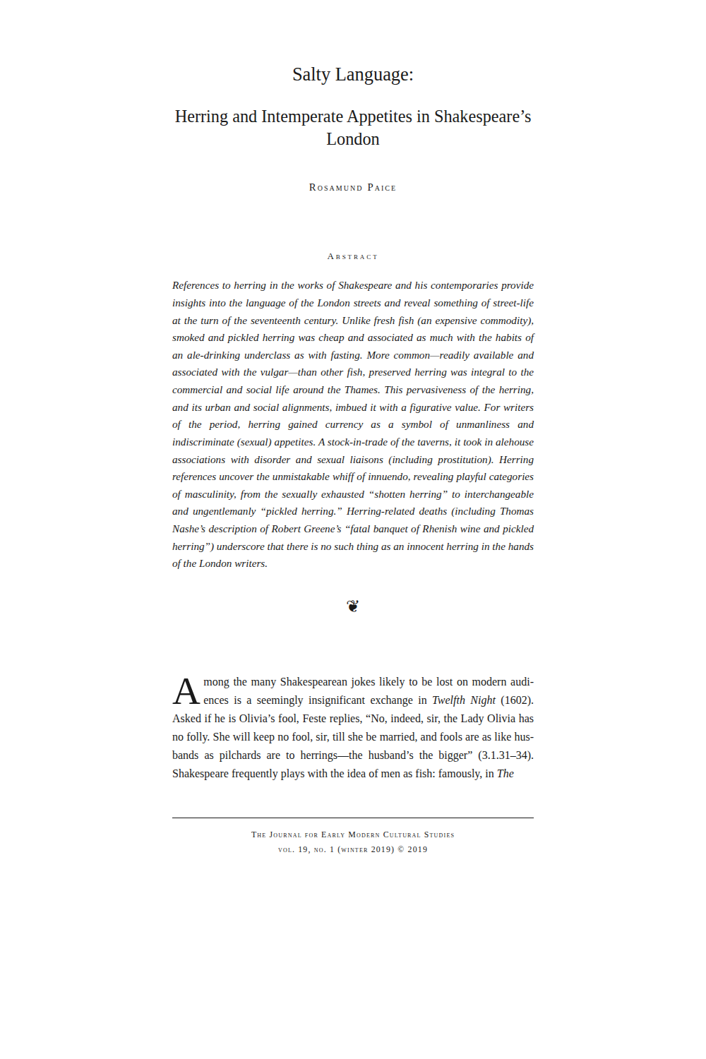Salty Language: Herring and Intemperate Appetites in Shakespeare’s London
Rosamund Paice
Abstract
References to herring in the works of Shakespeare and his contemporaries provide insights into the language of the London streets and reveal something of street-life at the turn of the seventeenth century. Unlike fresh fish (an expensive commodity), smoked and pickled herring was cheap and associated as much with the habits of an ale-drinking underclass as with fasting. More common—readily available and associated with the vulgar—than other fish, preserved herring was integral to the commercial and social life around the Thames. This pervasiveness of the herring, and its urban and social alignments, imbued it with a figurative value. For writers of the period, herring gained currency as a symbol of unmanliness and indiscriminate (sexual) appetites. A stock-in-trade of the taverns, it took in alehouse associations with disorder and sexual liaisons (including prostitution). Herring references uncover the unmistakable whiff of innuendo, revealing playful categories of masculinity, from the sexually exhausted “shotten herring” to interchangeable and ungentlemanly “pickled herring.” Herring-related deaths (including Thomas Nashe’s description of Robert Greene’s “fatal banquet of Rhenish wine and pickled herring”) underscore that there is no such thing as an innocent herring in the hands of the London writers.
❦
Among the many Shakespearean jokes likely to be lost on modern audiences is a seemingly insignificant exchange in Twelfth Night (1602). Asked if he is Olivia’s fool, Feste replies, “No, indeed, sir, the Lady Olivia has no folly. She will keep no fool, sir, till she be married, and fools are as like husbands as pilchards are to herrings—the husband’s the bigger” (3.1.31–34). Shakespeare frequently plays with the idea of men as fish: famously, in The
The Journal for Early Modern Cultural Studies vol. 19, no. 1 (winter 2019) © 2019